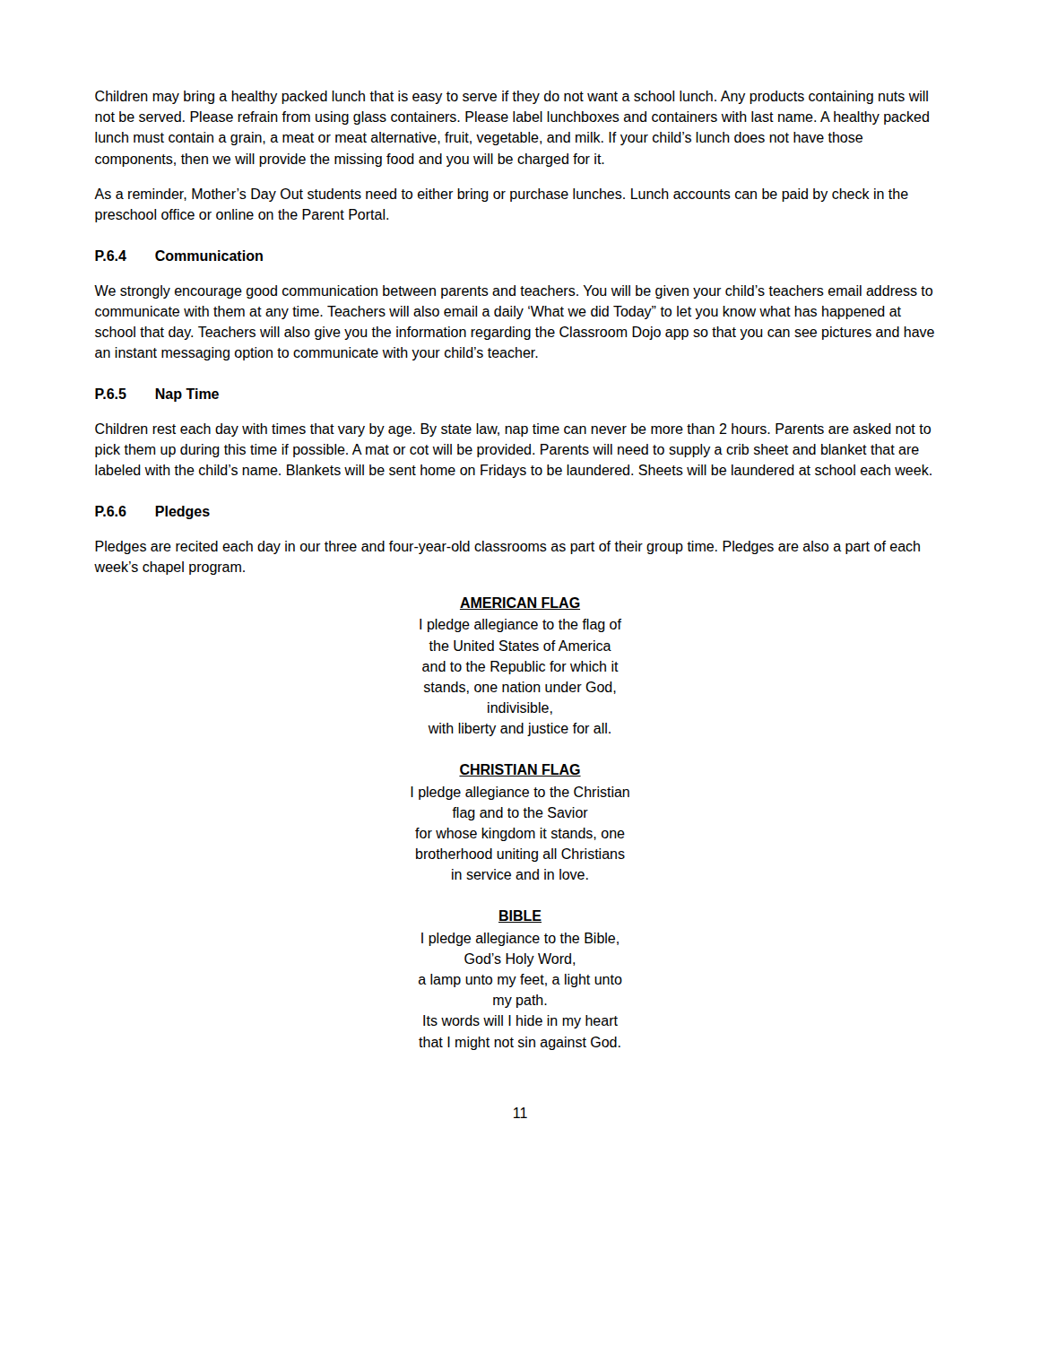Children may bring a healthy packed lunch that is easy to serve if they do not want a school lunch. Any products containing nuts will not be served. Please refrain from using glass containers. Please label lunchboxes and containers with last name. A healthy packed lunch must contain a grain, a meat or meat alternative, fruit, vegetable, and milk. If your child’s lunch does not have those components, then we will provide the missing food and you will be charged for it.
As a reminder, Mother’s Day Out students need to either bring or purchase lunches. Lunch accounts can be paid by check in the preschool office or online on the Parent Portal.
P.6.4 Communication
We strongly encourage good communication between parents and teachers. You will be given your child’s teachers email address to communicate with them at any time. Teachers will also email a daily ‘What we did Today” to let you know what has happened at school that day. Teachers will also give you the information regarding the Classroom Dojo app so that you can see pictures and have an instant messaging option to communicate with your child’s teacher.
P.6.5 Nap Time
Children rest each day with times that vary by age. By state law, nap time can never be more than 2 hours. Parents are asked not to pick them up during this time if possible. A mat or cot will be provided. Parents will need to supply a crib sheet and blanket that are labeled with the child’s name. Blankets will be sent home on Fridays to be laundered. Sheets will be laundered at school each week.
P.6.6 Pledges
Pledges are recited each day in our three and four-year-old classrooms as part of their group time. Pledges are also a part of each week’s chapel program.
AMERICAN FLAG
I pledge allegiance to the flag of
the United States of America
and to the Republic for which it
stands, one nation under God,
indivisible,
with liberty and justice for all.
CHRISTIAN FLAG
I pledge allegiance to the Christian
flag and to the Savior
for whose kingdom it stands, one
brotherhood uniting all Christians
in service and in love.
BIBLE
I pledge allegiance to the Bible,
God’s Holy Word,
a lamp unto my feet, a light unto
my path.
Its words will I hide in my heart
that I might not sin against God.
11